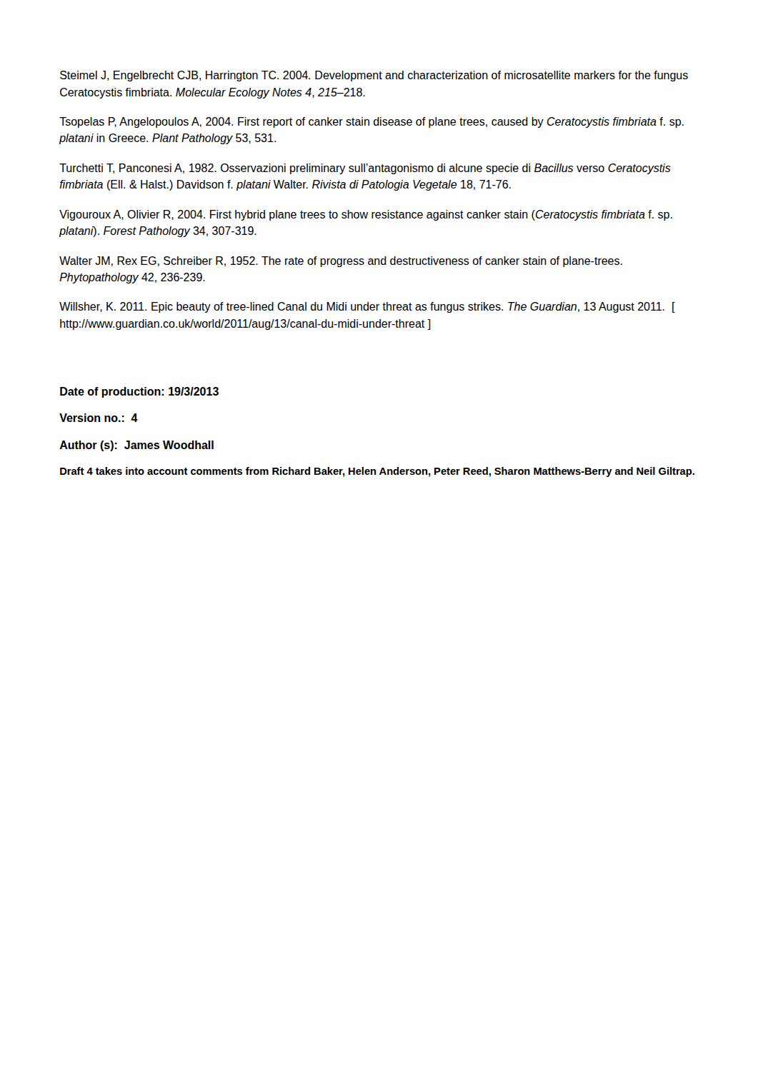Steimel J, Engelbrecht CJB, Harrington TC. 2004. Development and characterization of microsatellite markers for the fungus Ceratocystis fimbriata. Molecular Ecology Notes 4, 215–218.
Tsopelas P, Angelopoulos A, 2004. First report of canker stain disease of plane trees, caused by Ceratocystis fimbriata f. sp. platani in Greece. Plant Pathology 53, 531.
Turchetti T, Panconesi A, 1982. Osservazioni preliminary sull’antagonismo di alcune specie di Bacillus verso Ceratocystis fimbriata (Ell. & Halst.) Davidson f. platani Walter. Rivista di Patologia Vegetale 18, 71-76.
Vigouroux A, Olivier R, 2004. First hybrid plane trees to show resistance against canker stain (Ceratocystis fimbriata f. sp. platani). Forest Pathology 34, 307-319.
Walter JM, Rex EG, Schreiber R, 1952. The rate of progress and destructiveness of canker stain of plane-trees. Phytopathology 42, 236-239.
Willsher, K. 2011. Epic beauty of tree-lined Canal du Midi under threat as fungus strikes. The Guardian, 13 August 2011. [ http://www.guardian.co.uk/world/2011/aug/13/canal-du-midi-under-threat ]
Date of production: 19/3/2013
Version no.: 4
Author (s): James Woodhall
Draft 4 takes into account comments from Richard Baker, Helen Anderson, Peter Reed, Sharon Matthews-Berry and Neil Giltrap.